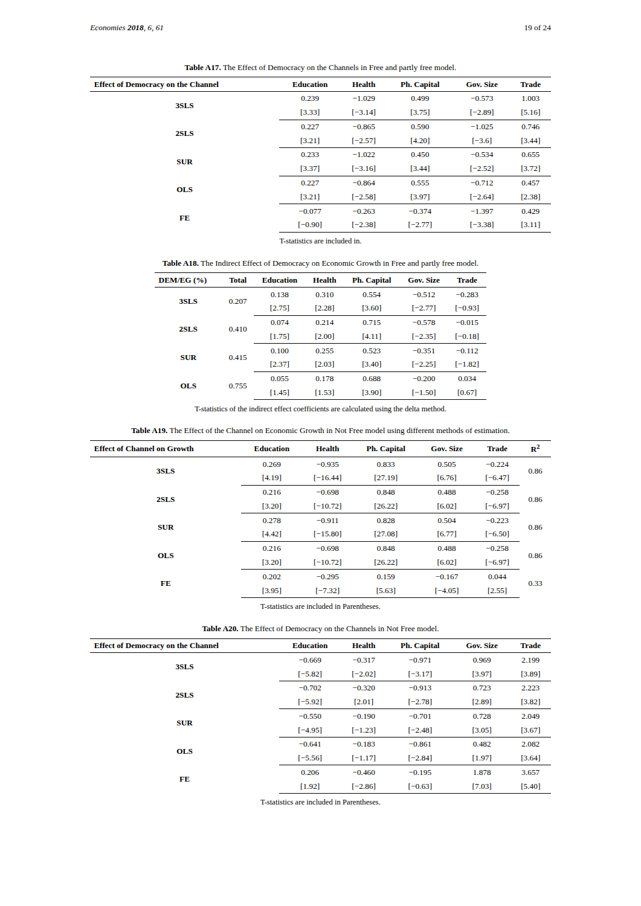Economies 2018, 6, 61 19 of 24
Table A17. The Effect of Democracy on the Channels in Free and partly free model.
| Effect of Democracy on the Channel | Education | Health | Ph. Capital | Gov. Size | Trade |
| --- | --- | --- | --- | --- | --- |
| 3SLS | 0.239 | −1.029 | 0.499 | −0.573 | 1.003 |
| [3.33] | [−3.14] | [3.75] | [−2.89] | [5.16] |
| 2SLS | 0.227 | −0.865 | 0.590 | −1.025 | 0.746 |
| [3.21] | [−2.57] | [4.20] | [−3.6] | [3.44] |
| SUR | 0.233 | −1.022 | 0.450 | −0.534 | 0.655 |
| [3.37] | [−3.16] | [3.44] | [−2.52] | [3.72] |
| OLS | 0.227 | −0.864 | 0.555 | −0.712 | 0.457 |
| [3.21] | [−2.58] | [3.97] | [−2.64] | [2.38] |
| FE | −0.077 | −0.263 | −0.374 | −1.397 | 0.429 |
| [−0.90] | [−2.38] | [−2.77] | [−3.38] | [3.11] |
T-statistics are included in.
Table A18. The Indirect Effect of Democracy on Economic Growth in Free and partly free model.
| DEM/EG (%) | Total | Education | Health | Ph. Capital | Gov. Size | Trade |
| --- | --- | --- | --- | --- | --- | --- |
| 3SLS | 0.207 | 0.138 | 0.310 | 0.554 | −0.512 | −0.283 |
| [2.75] | [2.28] | [3.60] | [−2.77] | [−0.93] |
| 2SLS | 0.410 | 0.074 | 0.214 | 0.715 | −0.578 | −0.015 |
| [1.75] | [2.00] | [4.11] | [−2.35] | [−0.18] |
| SUR | 0.415 | 0.100 | 0.255 | 0.523 | −0.351 | −0.112 |
| [2.37] | [2.03] | [3.40] | [−2.25] | [−1.82] |
| OLS | 0.755 | 0.055 | 0.178 | 0.688 | −0.200 | 0.034 |
| [1.45] | [1.53] | [3.90] | [−1.50] | [0.67] |
T-statistics of the indirect effect coefficients are calculated using the delta method.
Table A19. The Effect of the Channel on Economic Growth in Not Free model using different methods of estimation.
| Effect of Channel on Growth | Education | Health | Ph. Capital | Gov. Size | Trade | R 2 |
| --- | --- | --- | --- | --- | --- | --- |
| 3SLS | 0.269 | −0.935 | 0.833 | 0.505 | −0.224 | 0.86 |
| [4.19] | [−16.44] | [27.19] | [6.76] | [−6.47] |
| 2SLS | 0.216 | −0.698 | 0.848 | 0.488 | −0.258 | 0.86 |
| [3.20] | [−10.72] | [26.22] | [6.02] | [−6.97] |
| SUR | 0.278 | −0.911 | 0.828 | 0.504 | −0.223 | 0.86 |
| [4.42] | [−15.80] | [27.08] | [6.77] | [−6.50] |
| OLS | 0.216 | −0.698 | 0.848 | 0.488 | −0.258 | 0.86 |
| [3.20] | [−10.72] | [26.22] | [6.02] | [−6.97] |
| FE | 0.202 | −0.295 | 0.159 | −0.167 | 0.044 | 0.33 |
| [3.95] | [−7.32] | [5.63] | [−4.05] | [2.55] |
T-statistics are included in Parentheses.
Table A20. The Effect of Democracy on the Channels in Not Free model.
| Effect of Democracy on the Channel | Education | Health | Ph. Capital | Gov. Size | Trade |
| --- | --- | --- | --- | --- | --- |
| 3SLS | −0.669 | −0.317 | −0.971 | 0.969 | 2.199 |
| [−5.82] | [−2.02] | [−3.17] | [3.97] | [3.89] |
| 2SLS | −0.702 | −0.320 | −0.913 | 0.723 | 2.223 |
| [−5.92] | [2.01] | [−2.78] | [2.89] | [3.82] |
| SUR | −0.550 | −0.190 | −0.701 | 0.728 | 2.049 |
| [−4.95] | [−1.23] | [−2.48] | [3.05] | [3.67] |
| OLS | −0.641 | −0.183 | −0.861 | 0.482 | 2.082 |
| [−5.56] | [−1.17] | [−2.84] | [1.97] | [3.64] |
| FE | 0.206 | −0.460 | −0.195 | 1.878 | 3.657 |
| [1.92] | [−2.86] | [−0.63] | [7.03] | [5.40] |
T-statistics are included in Parentheses.